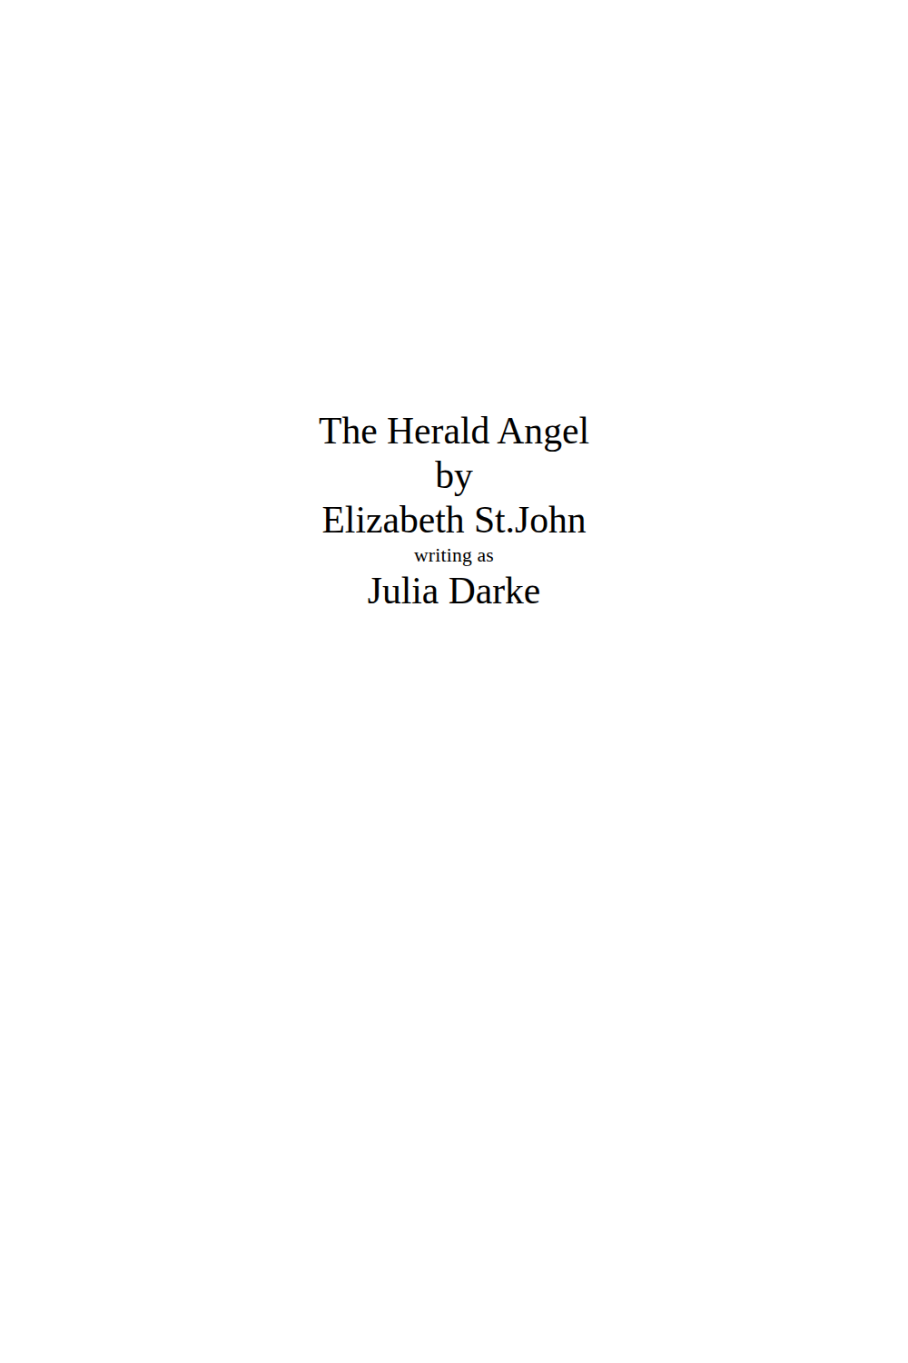The Herald Angel
by Elizabeth St.John writing as Julia Darke